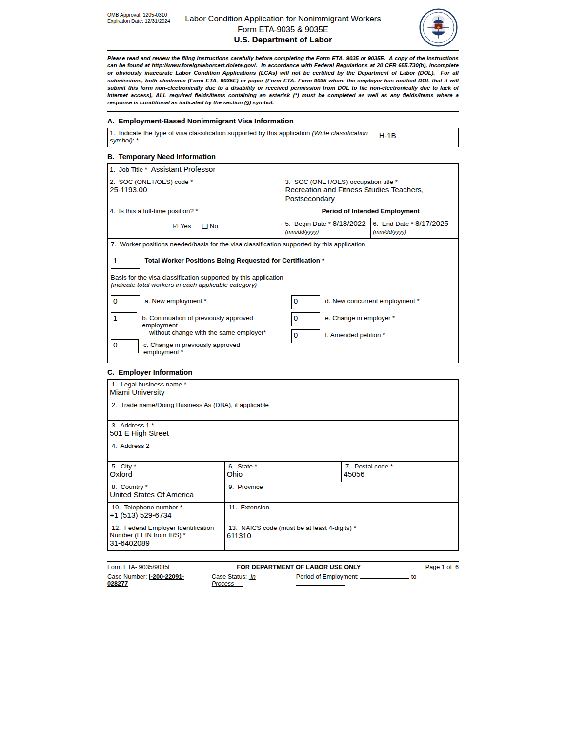OMB Approval: 1205-0310
Expiration Date: 12/31/2024
Labor Condition Application for Nonimmigrant Workers
Form ETA-9035 & 9035E
U.S. Department of Labor
Please read and review the filing instructions carefully before completing the Form ETA- 9035 or 9035E. A copy of the instructions can be found at http://www.foreignlaborcert.doleta.gov/. In accordance with Federal Regulations at 20 CFR 655.730(b), incomplete or obviously inaccurate Labor Condition Applications (LCAs) will not be certified by the Department of Labor (DOL). For all submissions, both electronic (Form ETA- 9035E) or paper (Form ETA- Form 9035 where the employer has notified DOL that it will submit this form non-electronically due to a disability or received permission from DOL to file non-electronically due to lack of Internet access), ALL required fields/items containing an asterisk (*) must be completed as well as any fields/items where a response is conditional as indicated by the section (§) symbol.
A. Employment-Based Nonimmigrant Visa Information
| 1. Indicate the type of visa classification supported by this application (Write classification symbol) : * | H-1B |
B. Temporary Need Information
| 1. Job Title * Assistant Professor |
| 2. SOC (ONET/OES) code * 25-1193.00 | 3. SOC (ONET/OES) occupation title * Recreation and Fitness Studies Teachers, Postsecondary |
| 4. Is this a full-time position? * | Period of Intended Employment |
| ☑ Yes ❑ No | 5. Begin Date * 8/18/2022 (mm/dd/yyyy) | 6. End Date * 8/17/2025 (mm/dd/yyyy) |
| 7. Worker positions needed/basis for the visa classification supported by this application 1 Total Worker Positions Being Requested for Certification * Basis for the visa classification supported by this application (indicate total workers in each applicable category) 0 a. New employment * 1 b. Continuation of previously approved employment without change with the same employer* 0 c. Change in previously approved employment * 0 d. New concurrent employment * 0 e. Change in employer * 0 f. Amended petition * |
C. Employer Information
| 1. Legal business name * Miami University |
| 2. Trade name/Doing Business As (DBA), if applicable |
| 3. Address 1 * 501 E High Street |
| 4. Address 2 |
| 5. City * Oxford | 6. State * Ohio | 7. Postal code * 45056 |
| 8. Country * United States Of America | 9. Province |
| 10. Telephone number * +1 (513) 529-6734 | 11. Extension |
| 12. Federal Employer Identification Number (FEIN from IRS) * 31-6402089 | 13. NAICS code (must be at least 4-digits) * 611310 |
Form ETA- 9035/9035E
FOR DEPARTMENT OF LABOR USE ONLY
Page 1 of 6
Case Number: I-200-22091-028277
Case Status: In Process
Period of Employment: to